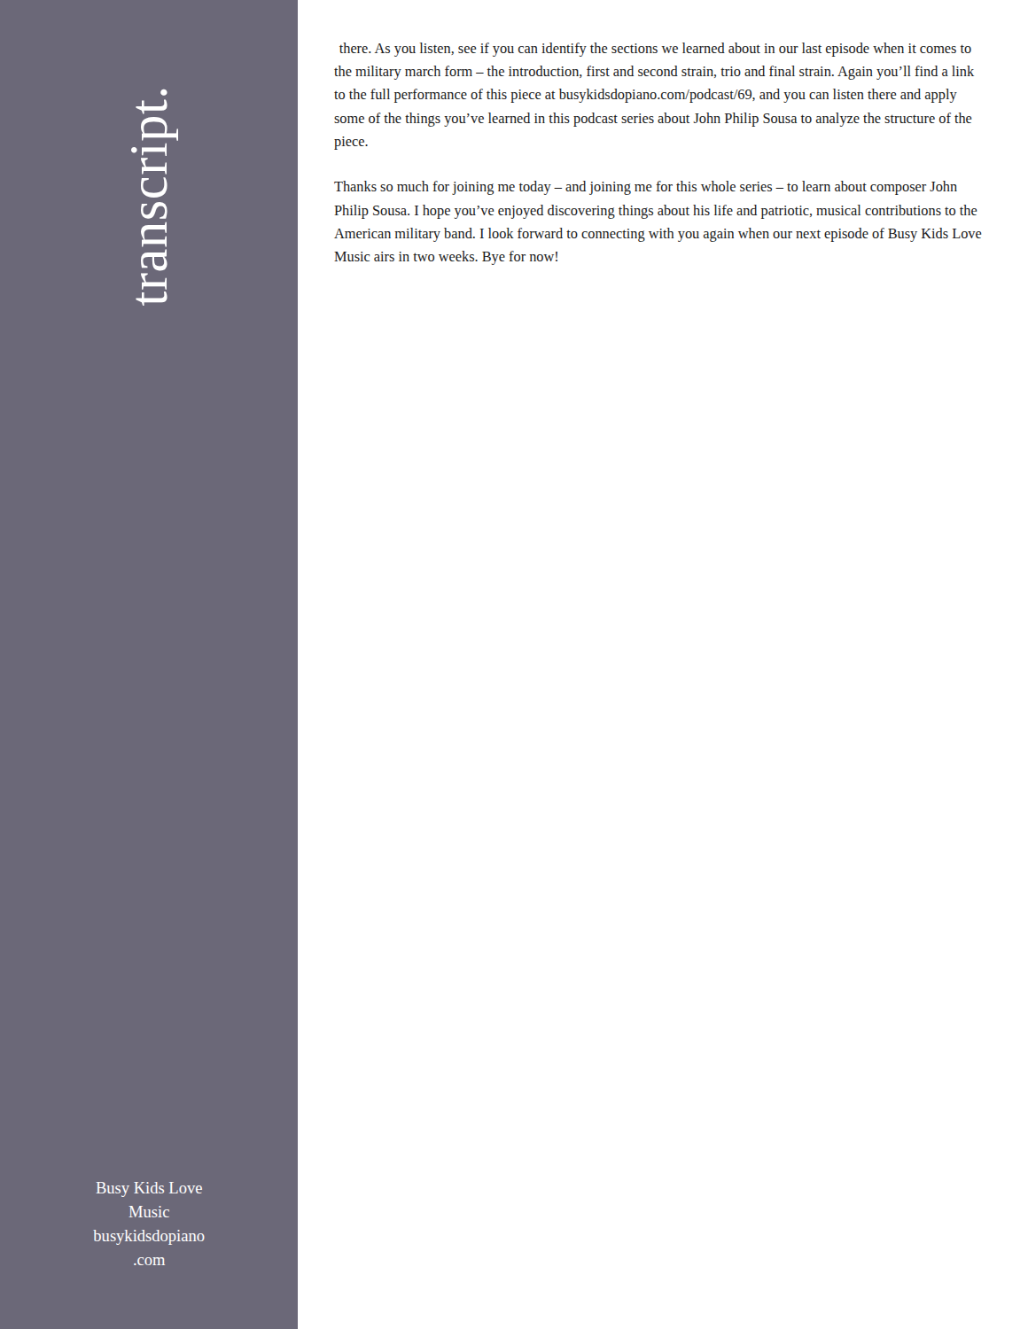transcript.
Busy Kids Love Music busykidsdopiano .com
there. As you listen, see if you can identify the sections we learned about in our last episode when it comes to the military march form – the introduction, first and second strain, trio and final strain. Again you’ll find a link to the full performance of this piece at busykidsdopiano.com/podcast/69, and you can listen there and apply some of the things you’ve learned in this podcast series about John Philip Sousa to analyze the structure of the piece.
Thanks so much for joining me today – and joining me for this whole series – to learn about composer John Philip Sousa. I hope you’ve enjoyed discovering things about his life and patriotic, musical contributions to the American military band. I look forward to connecting with you again when our next episode of Busy Kids Love Music airs in two weeks. Bye for now!